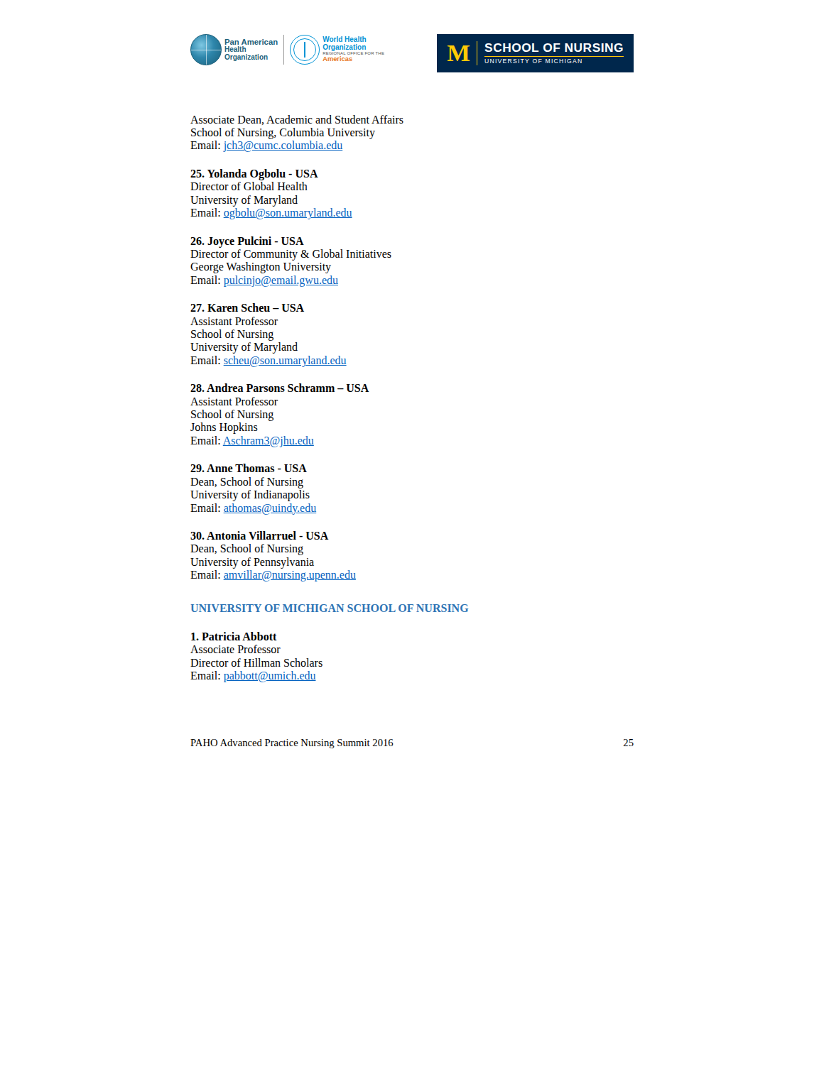Pan American
Health
Organization
World Health
Organization
REGIONAL OFFICE FOR THE
Americas
M
School of Nursing
University of Michigan
Associate Dean, Academic and Student Affairs
School of Nursing, Columbia University
Email: jch3@cumc.columbia.edu
25. Yolanda Ogbolu - USA
Director of Global Health
University of Maryland
Email: ogbolu@son.umaryland.edu
26. Joyce Pulcini - USA
Director of Community & Global Initiatives
George Washington University
Email: pulcinjo@email.gwu.edu
27. Karen Scheu – USA
Assistant Professor
School of Nursing
University of Maryland
Email: scheu@son.umaryland.edu
28. Andrea Parsons Schramm – USA
Assistant Professor
School of Nursing
Johns Hopkins
Email: Aschram3@jhu.edu
29. Anne Thomas - USA
Dean, School of Nursing
University of Indianapolis
Email: athomas@uindy.edu
30. Antonia Villarruel - USA
Dean, School of Nursing
University of Pennsylvania
Email: amvillar@nursing.upenn.edu
UNIVERSITY OF MICHIGAN SCHOOL OF NURSING
1. Patricia Abbott
Associate Professor
Director of Hillman Scholars
Email: pabbott@umich.edu
PAHO Advanced Practice Nursing Summit 2016 25